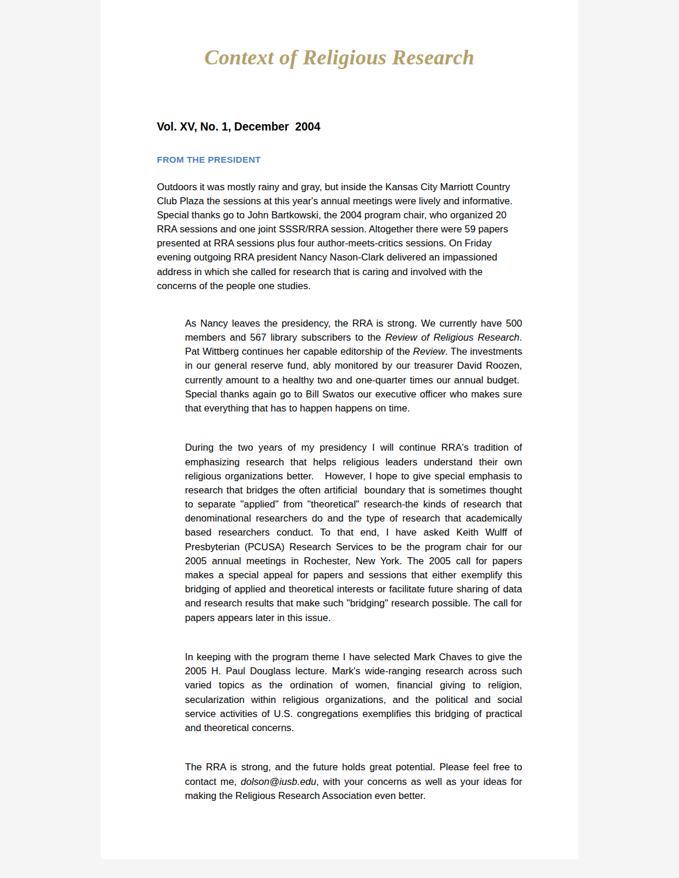Context of Religious Research
Vol. XV, No. 1, December 2004
FROM THE PRESIDENT
Outdoors it was mostly rainy and gray, but inside the Kansas City Marriott Country Club Plaza the sessions at this year's annual meetings were lively and informative. Special thanks go to John Bartkowski, the 2004 program chair, who organized 20 RRA sessions and one joint SSSR/RRA session. Altogether there were 59 papers presented at RRA sessions plus four author-meets-critics sessions. On Friday evening outgoing RRA president Nancy Nason-Clark delivered an impassioned address in which she called for research that is caring and involved with the concerns of the people one studies.
As Nancy leaves the presidency, the RRA is strong. We currently have 500 members and 567 library subscribers to the Review of Religious Research. Pat Wittberg continues her capable editorship of the Review. The investments in our general reserve fund, ably monitored by our treasurer David Roozen, currently amount to a healthy two and one-quarter times our annual budget. Special thanks again go to Bill Swatos our executive officer who makes sure that everything that has to happen happens on time.
During the two years of my presidency I will continue RRA's tradition of emphasizing research that helps religious leaders understand their own religious organizations better. However, I hope to give special emphasis to research that bridges the often artificial boundary that is sometimes thought to separate "applied" from "theoretical" research-the kinds of research that denominational researchers do and the type of research that academically based researchers conduct. To that end, I have asked Keith Wulff of Presbyterian (PCUSA) Research Services to be the program chair for our 2005 annual meetings in Rochester, New York. The 2005 call for papers makes a special appeal for papers and sessions that either exemplify this bridging of applied and theoretical interests or facilitate future sharing of data and research results that make such "bridging" research possible. The call for papers appears later in this issue.
In keeping with the program theme I have selected Mark Chaves to give the 2005 H. Paul Douglass lecture. Mark's wide-ranging research across such varied topics as the ordination of women, financial giving to religion, secularization within religious organizations, and the political and social service activities of U.S. congregations exemplifies this bridging of practical and theoretical concerns.
The RRA is strong, and the future holds great potential. Please feel free to contact me, dolson@iusb.edu, with your concerns as well as your ideas for making the Religious Research Association even better.